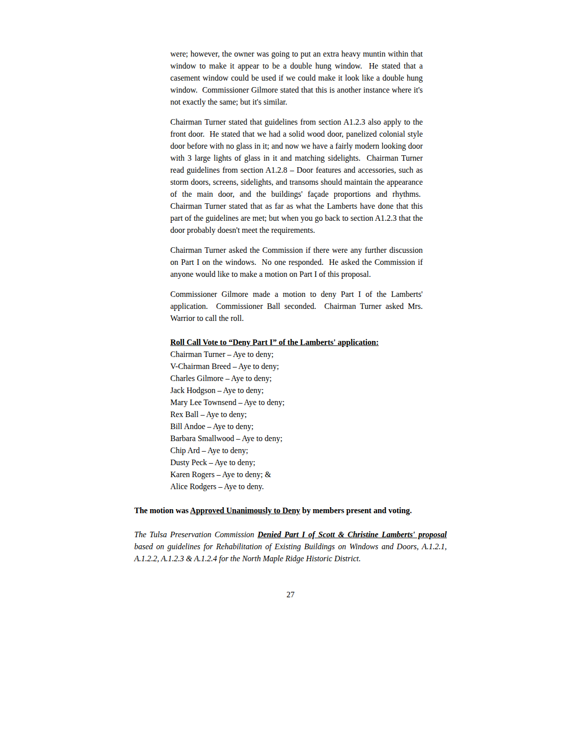were; however, the owner was going to put an extra heavy muntin within that window to make it appear to be a double hung window. He stated that a casement window could be used if we could make it look like a double hung window. Commissioner Gilmore stated that this is another instance where it's not exactly the same; but it's similar.
Chairman Turner stated that guidelines from section A1.2.3 also apply to the front door. He stated that we had a solid wood door, panelized colonial style door before with no glass in it; and now we have a fairly modern looking door with 3 large lights of glass in it and matching sidelights. Chairman Turner read guidelines from section A1.2.8 – Door features and accessories, such as storm doors, screens, sidelights, and transoms should maintain the appearance of the main door, and the buildings' façade proportions and rhythms. Chairman Turner stated that as far as what the Lamberts have done that this part of the guidelines are met; but when you go back to section A1.2.3 that the door probably doesn't meet the requirements.
Chairman Turner asked the Commission if there were any further discussion on Part I on the windows. No one responded. He asked the Commission if anyone would like to make a motion on Part I of this proposal.
Commissioner Gilmore made a motion to deny Part I of the Lamberts' application. Commissioner Ball seconded. Chairman Turner asked Mrs. Warrior to call the roll.
Roll Call Vote to “Deny Part I” of the Lamberts' application:
Chairman Turner – Aye to deny;
V-Chairman Breed – Aye to deny;
Charles Gilmore – Aye to deny;
Jack Hodgson – Aye to deny;
Mary Lee Townsend – Aye to deny;
Rex Ball – Aye to deny;
Bill Andoe – Aye to deny;
Barbara Smallwood – Aye to deny;
Chip Ard – Aye to deny;
Dusty Peck – Aye to deny;
Karen Rogers – Aye to deny; &
Alice Rodgers – Aye to deny.
The motion was Approved Unanimously to Deny by members present and voting.
The Tulsa Preservation Commission Denied Part I of Scott & Christine Lamberts' proposal based on guidelines for Rehabilitation of Existing Buildings on Windows and Doors, A.1.2.1, A.1.2.2, A.1.2.3 & A.1.2.4 for the North Maple Ridge Historic District.
27